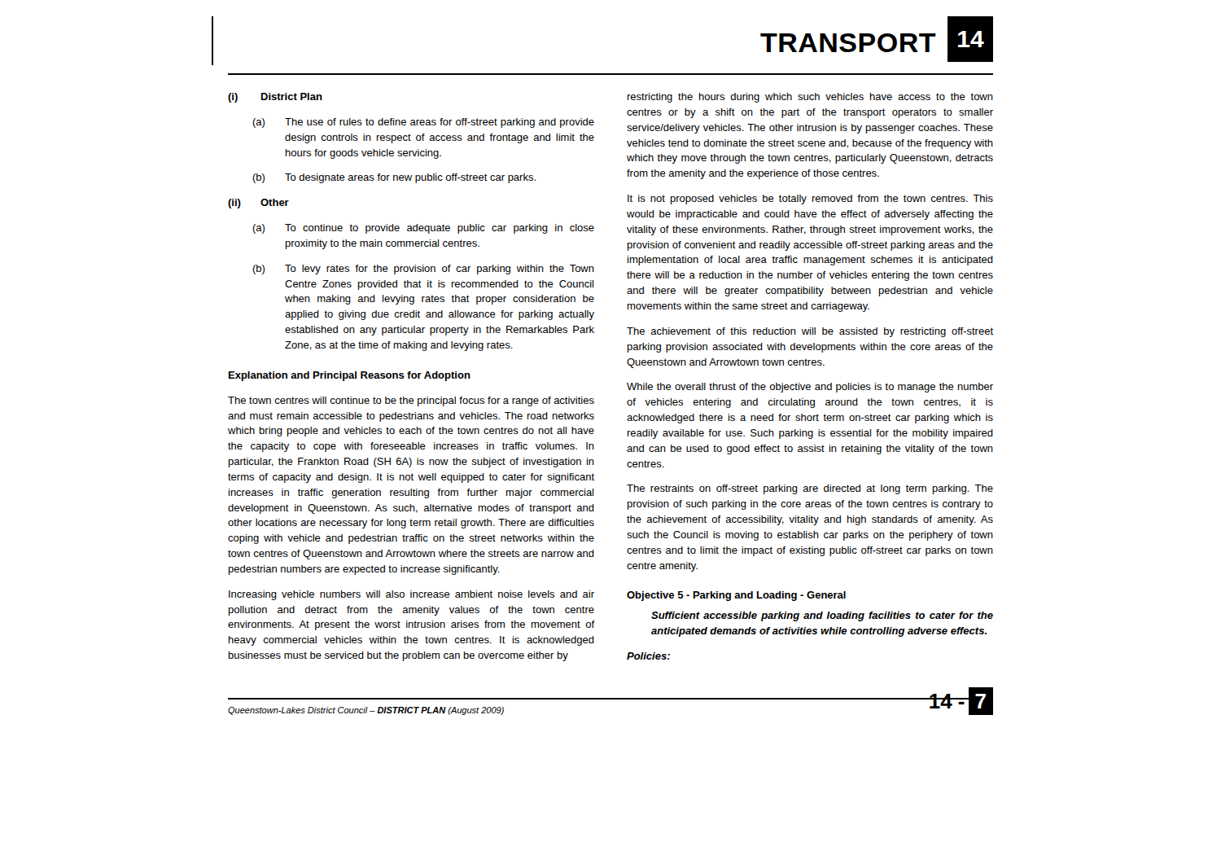TRANSPORT
14
(i)
District Plan
(a)
The use of rules to define areas for off-street parking and provide design controls in respect of access and frontage and limit the hours for goods vehicle servicing.
(b)
To designate areas for new public off-street car parks.
(ii)
Other
(a)
To continue to provide adequate public car parking in close proximity to the main commercial centres.
(b)
To levy rates for the provision of car parking within the Town Centre Zones provided that it is recommended to the Council when making and levying rates that proper consideration be applied to giving due credit and allowance for parking actually established on any particular property in the Remarkables Park Zone, as at the time of making and levying rates.
Explanation and Principal Reasons for Adoption
The town centres will continue to be the principal focus for a range of activities and must remain accessible to pedestrians and vehicles. The road networks which bring people and vehicles to each of the town centres do not all have the capacity to cope with foreseeable increases in traffic volumes. In particular, the Frankton Road (SH 6A) is now the subject of investigation in terms of capacity and design. It is not well equipped to cater for significant increases in traffic generation resulting from further major commercial development in Queenstown. As such, alternative modes of transport and other locations are necessary for long term retail growth. There are difficulties coping with vehicle and pedestrian traffic on the street networks within the town centres of Queenstown and Arrowtown where the streets are narrow and pedestrian numbers are expected to increase significantly.
Increasing vehicle numbers will also increase ambient noise levels and air pollution and detract from the amenity values of the town centre environments. At present the worst intrusion arises from the movement of heavy commercial vehicles within the town centres. It is acknowledged businesses must be serviced but the problem can be overcome either by
restricting the hours during which such vehicles have access to the town centres or by a shift on the part of the transport operators to smaller service/delivery vehicles. The other intrusion is by passenger coaches. These vehicles tend to dominate the street scene and, because of the frequency with which they move through the town centres, particularly Queenstown, detracts from the amenity and the experience of those centres.
It is not proposed vehicles be totally removed from the town centres. This would be impracticable and could have the effect of adversely affecting the vitality of these environments. Rather, through street improvement works, the provision of convenient and readily accessible off-street parking areas and the implementation of local area traffic management schemes it is anticipated there will be a reduction in the number of vehicles entering the town centres and there will be greater compatibility between pedestrian and vehicle movements within the same street and carriageway.
The achievement of this reduction will be assisted by restricting off-street parking provision associated with developments within the core areas of the Queenstown and Arrowtown town centres.
While the overall thrust of the objective and policies is to manage the number of vehicles entering and circulating around the town centres, it is acknowledged there is a need for short term on-street car parking which is readily available for use. Such parking is essential for the mobility impaired and can be used to good effect to assist in retaining the vitality of the town centres.
The restraints on off-street parking are directed at long term parking. The provision of such parking in the core areas of the town centres is contrary to the achievement of accessibility, vitality and high standards of amenity. As such the Council is moving to establish car parks on the periphery of town centres and to limit the impact of existing public off-street car parks on town centre amenity.
Objective 5 - Parking and Loading - General
Sufficient accessible parking and loading facilities to cater for the anticipated demands of activities while controlling adverse effects.
Policies:
Queenstown-Lakes District Council – DISTRICT PLAN (August 2009)
14 -7